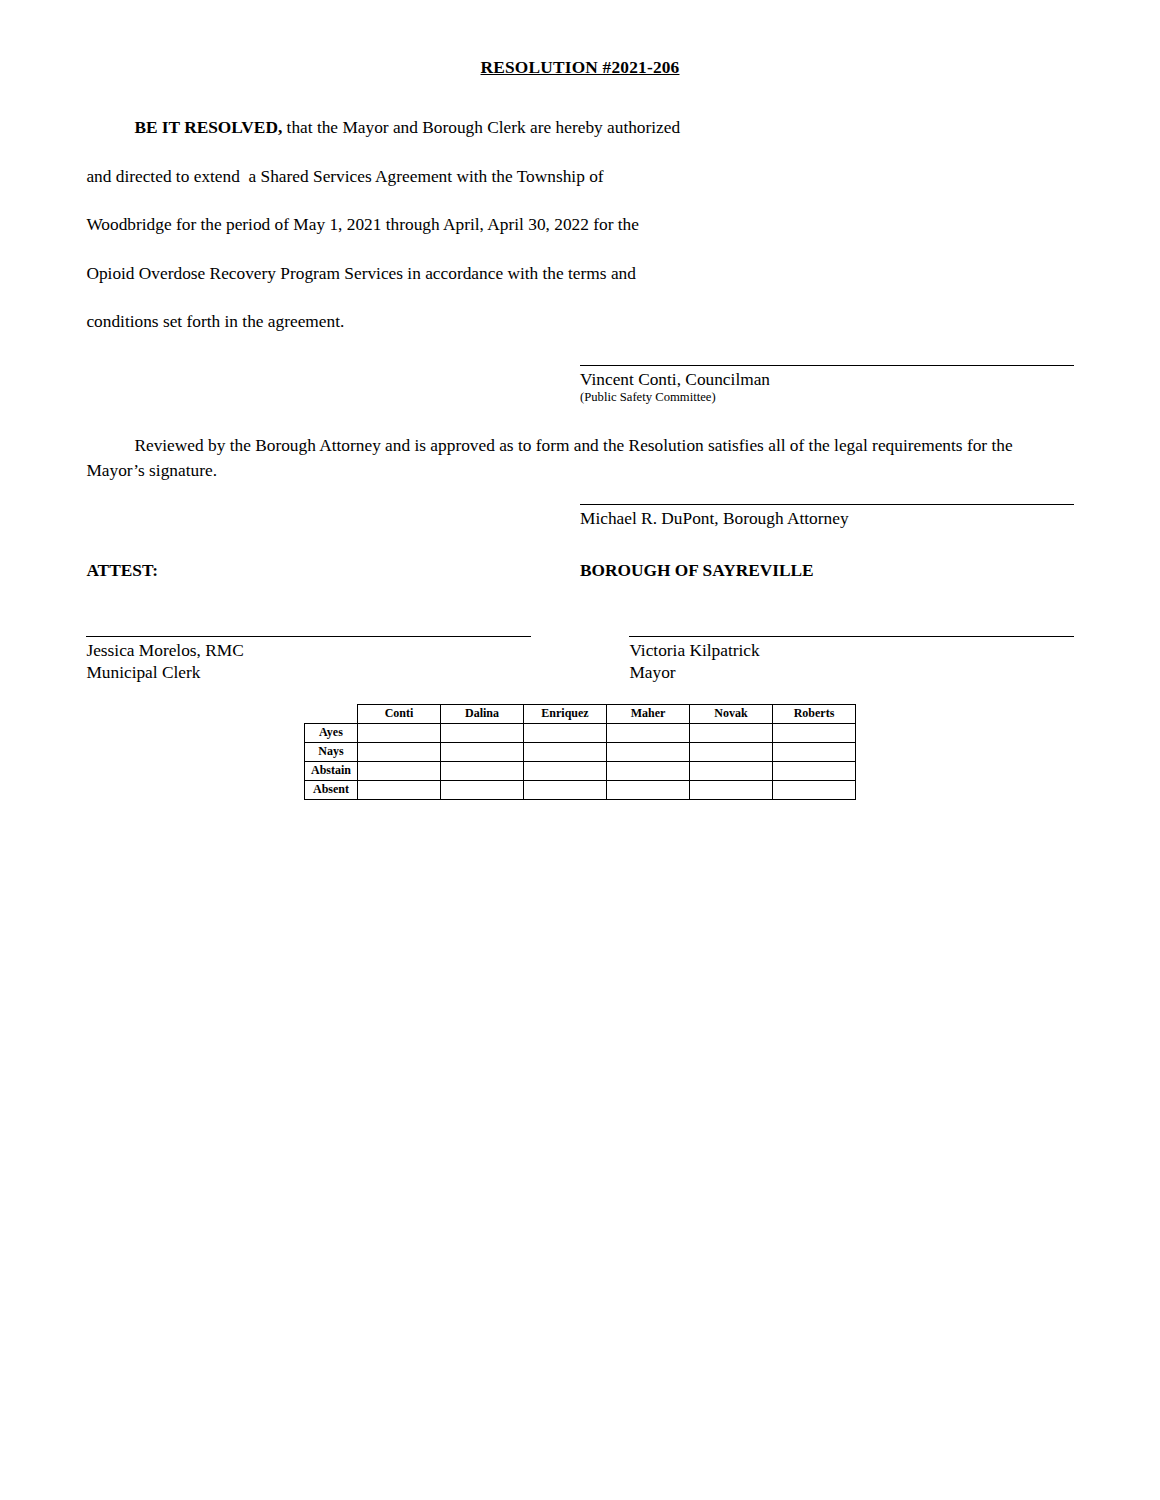RESOLUTION #2021-206
BE IT RESOLVED, that the Mayor and Borough Clerk are hereby authorized
and directed to extend a Shared Services Agreement with the Township of
Woodbridge for the period of May 1, 2021 through April, April 30, 2022 for the
Opioid Overdose Recovery Program Services in accordance with the terms and
conditions set forth in the agreement.
Vincent Conti, Councilman
(Public Safety Committee)
Reviewed by the Borough Attorney and is approved as to form and the Resolution satisfies all of the legal requirements for the Mayor’s signature.
Michael R. DuPont, Borough Attorney
ATTEST:
BOROUGH OF SAYREVILLE
Jessica Morelos, RMC
Municipal Clerk
Victoria Kilpatrick
Mayor
| | Conti | Dalina | Enriquez | Maher | Novak | Roberts |
| --- | --- | --- | --- | --- | --- | --- |
| Ayes | | | | | | |
| Nays | | | | | | |
| Abstain | | | | | | |
| Absent | | | | | | |